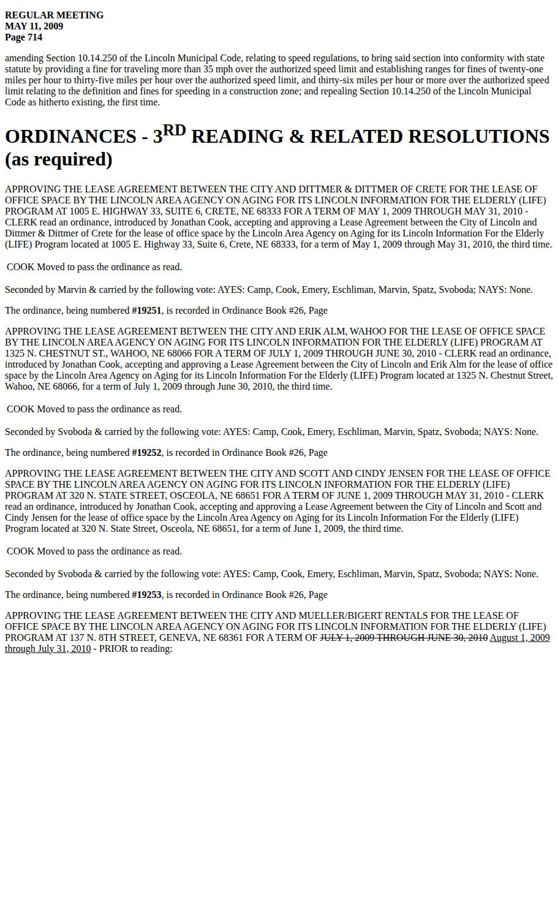REGULAR MEETING
MAY 11, 2009
Page 714
amending Section 10.14.250 of the Lincoln Municipal Code, relating to speed regulations, to bring said section into conformity with state statute by providing a fine for traveling more than 35 mph over the authorized speed limit and establishing ranges for fines of twenty-one miles per hour to thirty-five miles per hour over the authorized speed limit, and thirty-six miles per hour or more over the authorized speed limit relating to the definition and fines for speeding in a construction zone; and repealing Section 10.14.250 of the Lincoln Municipal Code as hitherto existing, the first time.
ORDINANCES - 3RD READING & RELATED RESOLUTIONS (as required)
APPROVING THE LEASE AGREEMENT BETWEEN THE CITY AND DITTMER & DITTMER OF CRETE FOR THE LEASE OF OFFICE SPACE BY THE LINCOLN AREA AGENCY ON AGING FOR ITS LINCOLN INFORMATION FOR THE ELDERLY (LIFE) PROGRAM AT 1005 E. HIGHWAY 33, SUITE 6, CRETE, NE 68333 FOR A TERM OF MAY 1, 2009 THROUGH MAY 31, 2010 - CLERK read an ordinance, introduced by Jonathan Cook, accepting and approving a Lease Agreement between the City of Lincoln and Dittmer & Dittmer of Crete for the lease of office space by the Lincoln Area Agency on Aging for its Lincoln Information For the Elderly (LIFE) Program located at 1005 E. Highway 33, Suite 6, Crete, NE 68333, for a term of May 1, 2009 through May 31, 2010, the third time.
| COOK | Moved to pass the ordinance as read. |
Seconded by Marvin & carried by the following vote: AYES: Camp, Cook, Emery, Eschliman, Marvin, Spatz, Svoboda; NAYS: None.
The ordinance, being numbered #19251, is recorded in Ordinance Book #26, Page
APPROVING THE LEASE AGREEMENT BETWEEN THE CITY AND ERIK ALM, WAHOO FOR THE LEASE OF OFFICE SPACE BY THE LINCOLN AREA AGENCY ON AGING FOR ITS LINCOLN INFORMATION FOR THE ELDERLY (LIFE) PROGRAM AT 1325 N. CHESTNUT ST., WAHOO, NE 68066 FOR A TERM OF JULY 1, 2009 THROUGH JUNE 30, 2010 - CLERK read an ordinance, introduced by Jonathan Cook, accepting and approving a Lease Agreement between the City of Lincoln and Erik Alm for the lease of office space by the Lincoln Area Agency on Aging for its Lincoln Information For the Elderly (LIFE) Program located at 1325 N. Chestnut Street, Wahoo, NE 68066, for a term of July 1, 2009 through June 30, 2010, the third time.
| COOK | Moved to pass the ordinance as read. |
Seconded by Svoboda & carried by the following vote: AYES: Camp, Cook, Emery, Eschliman, Marvin, Spatz, Svoboda; NAYS: None.
The ordinance, being numbered #19252, is recorded in Ordinance Book #26, Page
APPROVING THE LEASE AGREEMENT BETWEEN THE CITY AND SCOTT AND CINDY JENSEN FOR THE LEASE OF OFFICE SPACE BY THE LINCOLN AREA AGENCY ON AGING FOR ITS LINCOLN INFORMATION FOR THE ELDERLY (LIFE) PROGRAM AT 320 N. STATE STREET, OSCEOLA, NE 68651 FOR A TERM OF JUNE 1, 2009 THROUGH MAY 31, 2010 - CLERK read an ordinance, introduced by Jonathan Cook, accepting and approving a Lease Agreement between the City of Lincoln and Scott and Cindy Jensen for the lease of office space by the Lincoln Area Agency on Aging for its Lincoln Information For the Elderly (LIFE) Program located at 320 N. State Street, Osceola, NE 68651, for a term of June 1, 2009, the third time.
| COOK | Moved to pass the ordinance as read. |
Seconded by Svoboda & carried by the following vote: AYES: Camp, Cook, Emery, Eschliman, Marvin, Spatz, Svoboda; NAYS: None.
The ordinance, being numbered #19253, is recorded in Ordinance Book #26, Page
APPROVING THE LEASE AGREEMENT BETWEEN THE CITY AND MUELLER/BIGERT RENTALS FOR THE LEASE OF OFFICE SPACE BY THE LINCOLN AREA AGENCY ON AGING FOR ITS LINCOLN INFORMATION FOR THE ELDERLY (LIFE) PROGRAM AT 137 N. 8TH STREET, GENEVA, NE 68361 FOR A TERM OF JULY 1, 2009 THROUGH JUNE 30, 2010 August 1, 2009 through July 31, 2010 - PRIOR to reading: